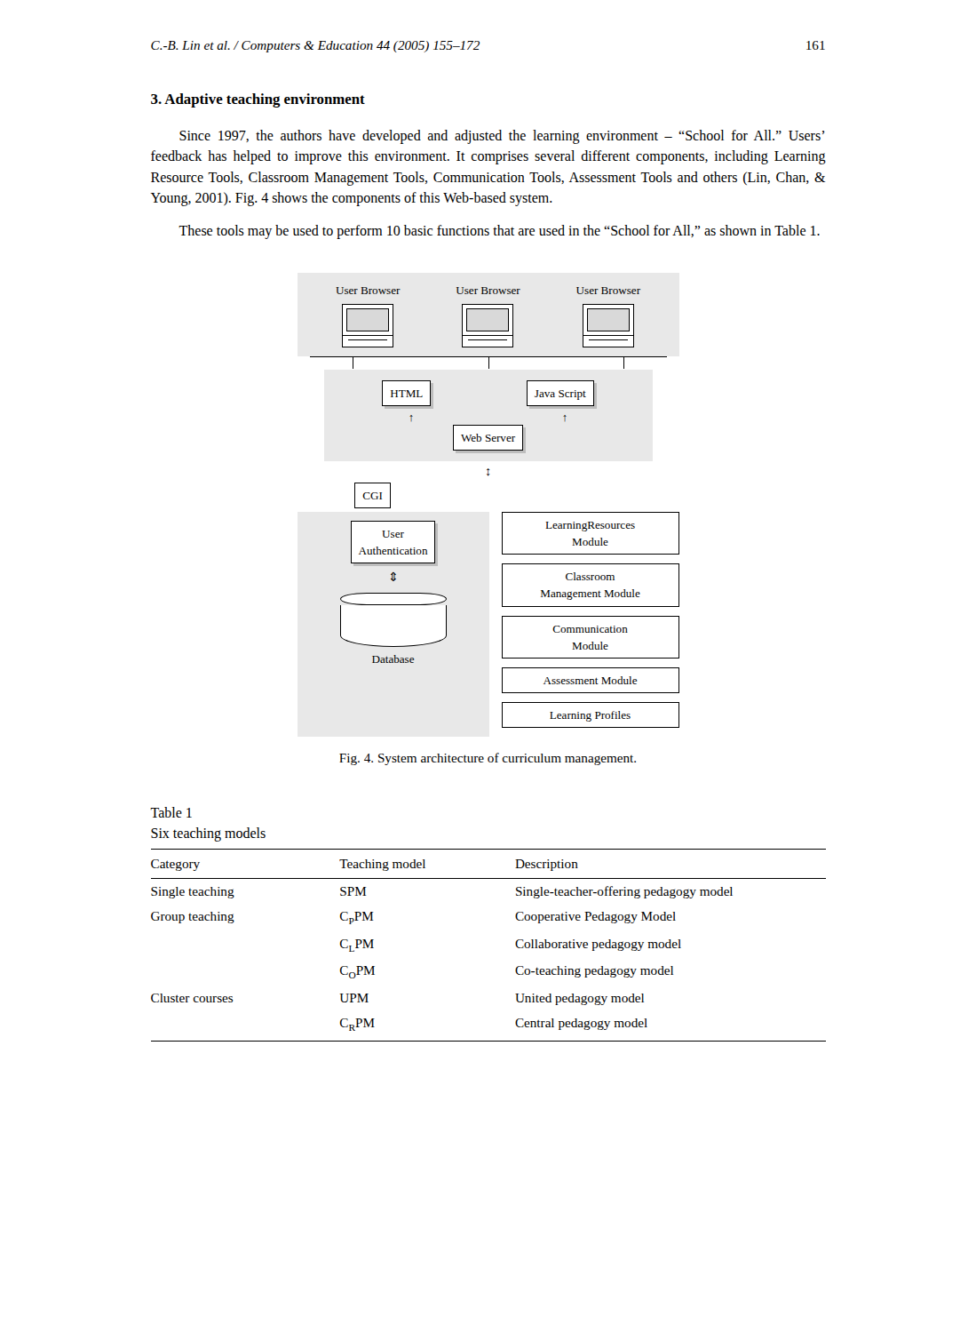C.-B. Lin et al. / Computers & Education 44 (2005) 155–172 161
3. Adaptive teaching environment
Since 1997, the authors have developed and adjusted the learning environment – “School for All.” Users’ feedback has helped to improve this environment. It comprises several different components, including Learning Resource Tools, Classroom Management Tools, Communication Tools, Assessment Tools and others (Lin, Chan, & Young, 2001). Fig. 4 shows the components of this Web-based system.
These tools may be used to perform 10 basic functions that are used in the “School for All,” as shown in Table 1.
User Browser
User Browser
User Browser
HTML
Java Script
↑↑
Web Server
↕
CGI
User
Authentication
⇕
Database
LearningResources
Module
Classroom
Management Module
Communication
Module
Assessment Module
Learning Profiles
Fig. 4. System architecture of curriculum management.
Table 1
Six teaching models
| Category | Teaching model | Description |
| --- | --- | --- |
| Single teaching | SPM | Single-teacher-offering pedagogy model |
| Group teaching | C P PM | Cooperative Pedagogy Model |
| | C L PM | Collaborative pedagogy model |
| | C O PM | Co-teaching pedagogy model |
| Cluster courses | UPM | United pedagogy model |
| | C R PM | Central pedagogy model |